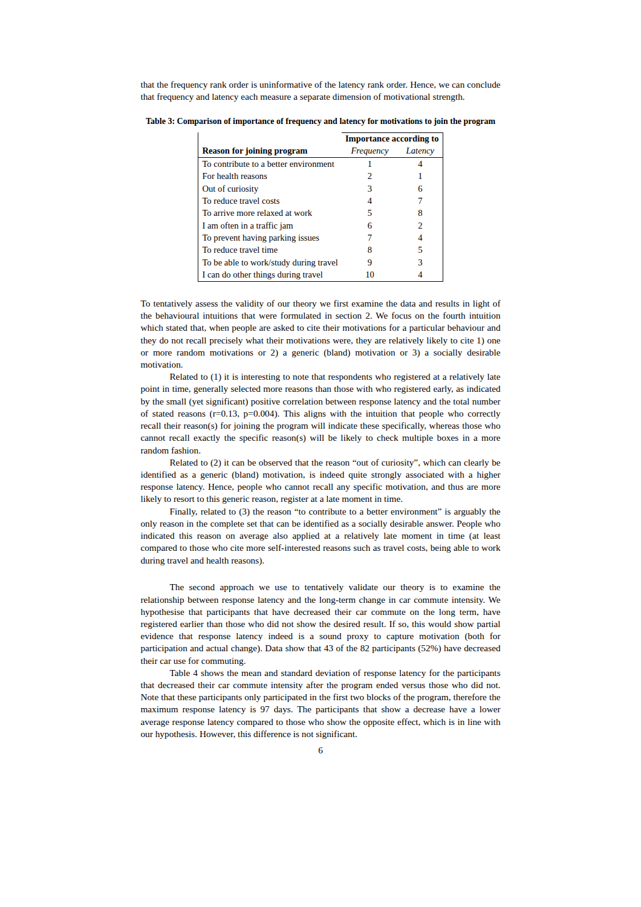that the frequency rank order is uninformative of the latency rank order. Hence, we can conclude that frequency and latency each measure a separate dimension of motivational strength.
Table 3: Comparison of importance of frequency and latency for motivations to join the program
| | Importance according to |
| Reason for joining program | Frequency | Latency |
| To contribute to a better environment | 1 | 4 |
| For health reasons | 2 | 1 |
| Out of curiosity | 3 | 6 |
| To reduce travel costs | 4 | 7 |
| To arrive more relaxed at work | 5 | 8 |
| I am often in a traffic jam | 6 | 2 |
| To prevent having parking issues | 7 | 4 |
| To reduce travel time | 8 | 5 |
| To be able to work/study during travel | 9 | 3 |
| I can do other things during travel | 10 | 4 |
To tentatively assess the validity of our theory we first examine the data and results in light of the behavioural intuitions that were formulated in section 2. We focus on the fourth intuition which stated that, when people are asked to cite their motivations for a particular behaviour and they do not recall precisely what their motivations were, they are relatively likely to cite 1) one or more random motivations or 2) a generic (bland) motivation or 3) a socially desirable motivation.
Related to (1) it is interesting to note that respondents who registered at a relatively late point in time, generally selected more reasons than those with who registered early, as indicated by the small (yet significant) positive correlation between response latency and the total number of stated reasons (r=0.13, p=0.004). This aligns with the intuition that people who correctly recall their reason(s) for joining the program will indicate these specifically, whereas those who cannot recall exactly the specific reason(s) will be likely to check multiple boxes in a more random fashion.
Related to (2) it can be observed that the reason “out of curiosity”, which can clearly be identified as a generic (bland) motivation, is indeed quite strongly associated with a higher response latency. Hence, people who cannot recall any specific motivation, and thus are more likely to resort to this generic reason, register at a late moment in time.
Finally, related to (3) the reason “to contribute to a better environment” is arguably the only reason in the complete set that can be identified as a socially desirable answer. People who indicated this reason on average also applied at a relatively late moment in time (at least compared to those who cite more self-interested reasons such as travel costs, being able to work during travel and health reasons).
The second approach we use to tentatively validate our theory is to examine the relationship between response latency and the long-term change in car commute intensity. We hypothesise that participants that have decreased their car commute on the long term, have registered earlier than those who did not show the desired result. If so, this would show partial evidence that response latency indeed is a sound proxy to capture motivation (both for participation and actual change). Data show that 43 of the 82 participants (52%) have decreased their car use for commuting.
Table 4 shows the mean and standard deviation of response latency for the participants that decreased their car commute intensity after the program ended versus those who did not. Note that these participants only participated in the first two blocks of the program, therefore the maximum response latency is 97 days. The participants that show a decrease have a lower average response latency compared to those who show the opposite effect, which is in line with our hypothesis. However, this difference is not significant.
6